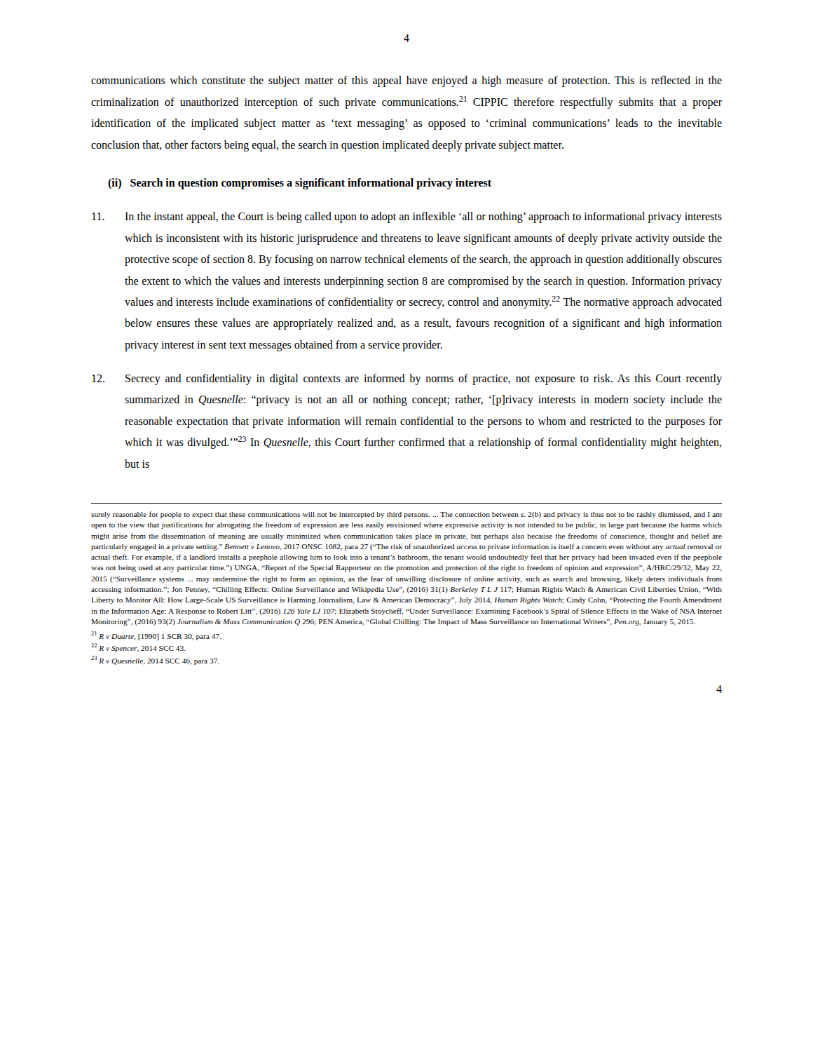4
communications which constitute the subject matter of this appeal have enjoyed a high measure of protection. This is reflected in the criminalization of unauthorized interception of such private communications.21 CIPPIC therefore respectfully submits that a proper identification of the implicated subject matter as ‘text messaging’ as opposed to ‘criminal communications’ leads to the inevitable conclusion that, other factors being equal, the search in question implicated deeply private subject matter.
(ii) Search in question compromises a significant informational privacy interest
11. In the instant appeal, the Court is being called upon to adopt an inflexible ‘all or nothing’ approach to informational privacy interests which is inconsistent with its historic jurisprudence and threatens to leave significant amounts of deeply private activity outside the protective scope of section 8. By focusing on narrow technical elements of the search, the approach in question additionally obscures the extent to which the values and interests underpinning section 8 are compromised by the search in question. Information privacy values and interests include examinations of confidentiality or secrecy, control and anonymity.22 The normative approach advocated below ensures these values are appropriately realized and, as a result, favours recognition of a significant and high information privacy interest in sent text messages obtained from a service provider.
12. Secrecy and confidentiality in digital contexts are informed by norms of practice, not exposure to risk. As this Court recently summarized in Quesnelle: “privacy is not an all or nothing concept; rather, ‘[p]rivacy interests in modern society include the reasonable expectation that private information will remain confidential to the persons to whom and restricted to the purposes for which it was divulged.’”23 In Quesnelle, this Court further confirmed that a relationship of formal confidentiality might heighten, but is
surely reasonable for people to expect that these communications will not be intercepted by third persons. ... The connection between s. 2(b) and privacy is thus not to be rashly dismissed, and I am open to the view that justifications for abrogating the freedom of expression are less easily envisioned where expressive activity is not intended to be public, in large part because the harms which might arise from the dissemination of meaning are usually minimized when communication takes place in private, but perhaps also because the freedoms of conscience, thought and belief are particularly engaged in a private setting.” Bennett v Lenovo, 2017 ONSC 1082, para 27 (“The risk of unauthorized access to private information is itself a concern even without any actual removal or actual theft. For example, if a landlord installs a peephole allowing him to look into a tenant’s bathroom, the tenant would undoubtedly feel that her privacy had been invaded even if the peephole was not being used at any particular time.”) UNGA, “Report of the Special Rapporteur on the promotion and protection of the right to freedom of opinion and expression”, A/HRC/29/32, May 22, 2015 (“Surveillance systems ... may undermine the right to form an opinion, as the fear of unwilling disclosure of online activity, such as search and browsing, likely deters individuals from accessing information.”; Jon Penney, “Chilling Effects: Online Surveillance and Wikipedia Use”, (2016) 31(1) Berkeley T L J 117; Human Rights Watch & American Civil Liberties Union, “With Liberty to Monitor All: How Large-Scale US Surveillance is Harming Journalism, Law & American Democracy”, July 2014, Human Rights Watch; Cindy Cohn, “Protecting the Fourth Amendment in the Information Age: A Response to Robert Litt”, (2016) 126 Yale LJ 107; Elizabeth Stoycheff, “Under Surveillance: Examining Facebook’s Spiral of Silence Effects in the Wake of NSA Internet Monitoring”, (2016) 93(2) Journalism & Mass Communication Q 296; PEN America, “Global Chilling: The Impact of Mass Surveillance on International Writers”, Pen.org, January 5, 2015.
21 R v Duarte, [1990] 1 SCR 30, para 47.
22 R v Spencer, 2014 SCC 43.
23 R v Quesnelle, 2014 SCC 46, para 37.
4